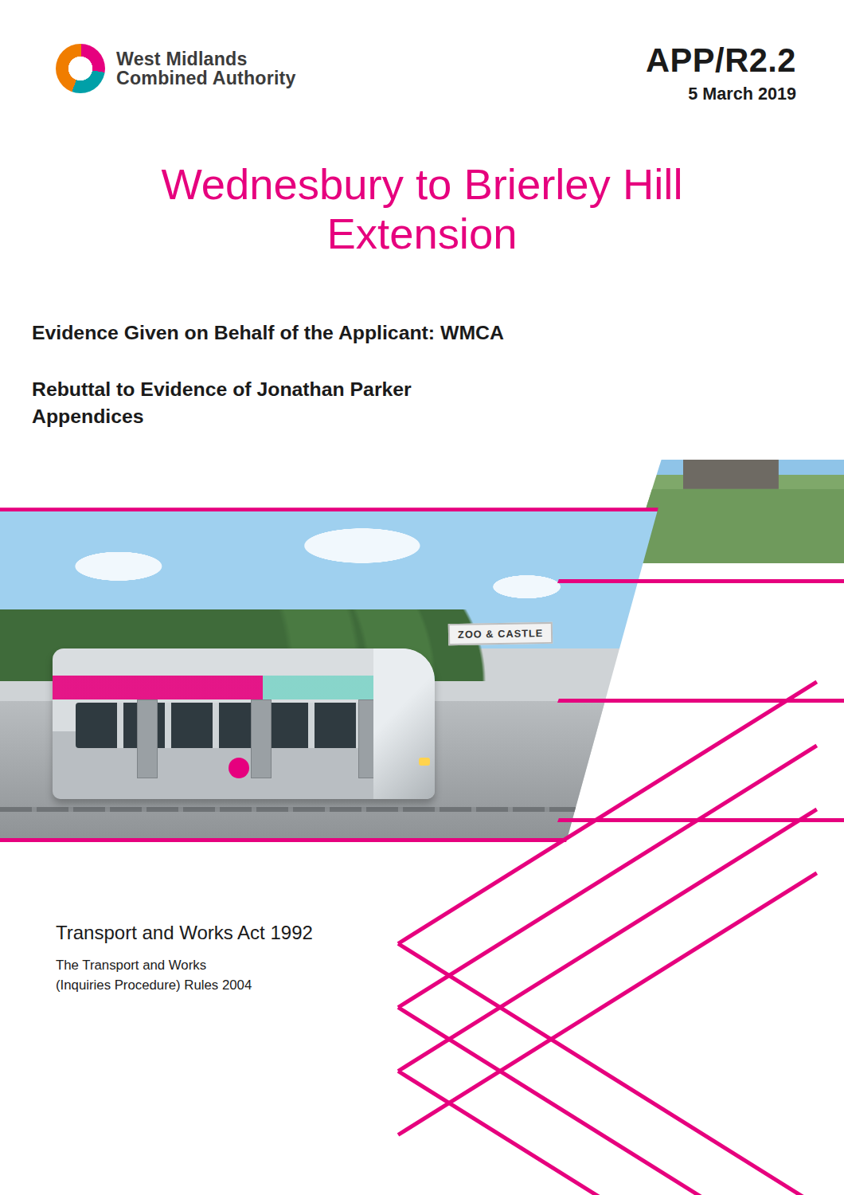West Midlands Combined Authority
APP/R2.2
5 March 2019
Wednesbury to Brierley Hill Extension
Evidence Given on Behalf of the Applicant: WMCA
Rebuttal to Evidence of Jonathan Parker
Appendices
ZOO & CASTLE
Transport and Works Act 1992
The Transport and Works
(Inquiries Procedure) Rules 2004